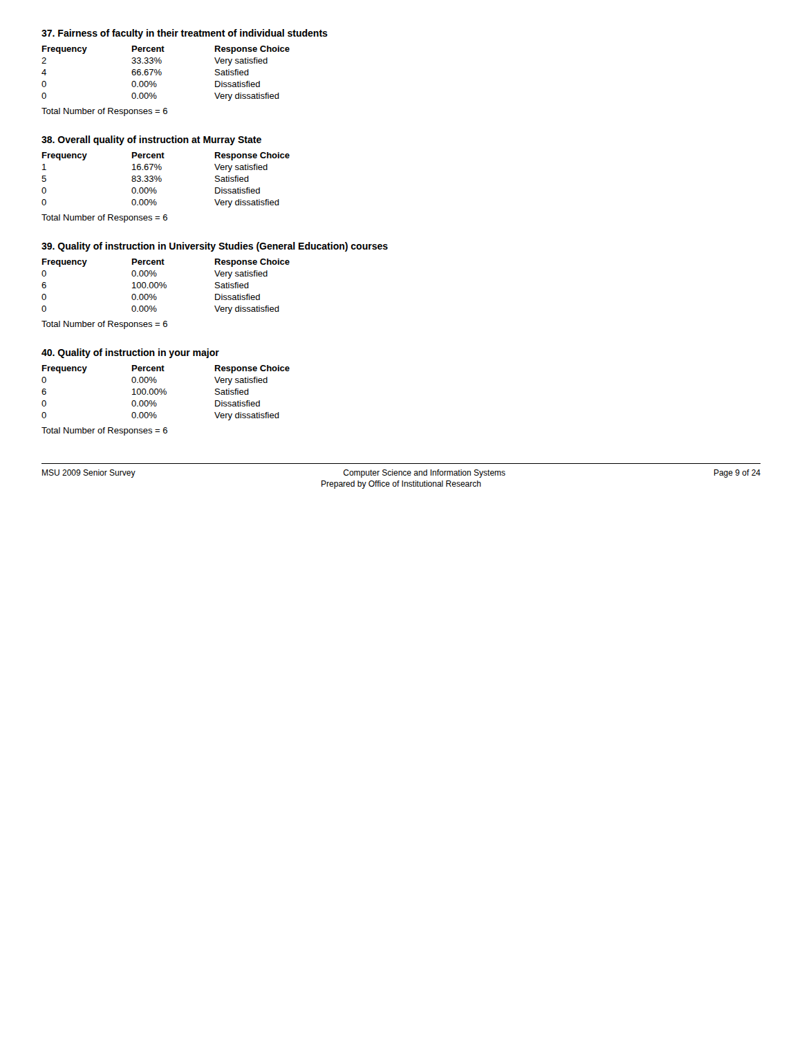37. Fairness of faculty in their treatment of individual students
| Frequency | Percent | Response Choice |
| --- | --- | --- |
| 2 | 33.33% | Very satisfied |
| 4 | 66.67% | Satisfied |
| 0 | 0.00% | Dissatisfied |
| 0 | 0.00% | Very dissatisfied |
Total Number of Responses = 6
38. Overall quality of instruction at Murray State
| Frequency | Percent | Response Choice |
| --- | --- | --- |
| 1 | 16.67% | Very satisfied |
| 5 | 83.33% | Satisfied |
| 0 | 0.00% | Dissatisfied |
| 0 | 0.00% | Very dissatisfied |
Total Number of Responses = 6
39. Quality of instruction in University Studies (General Education) courses
| Frequency | Percent | Response Choice |
| --- | --- | --- |
| 0 | 0.00% | Very satisfied |
| 6 | 100.00% | Satisfied |
| 0 | 0.00% | Dissatisfied |
| 0 | 0.00% | Very dissatisfied |
Total Number of Responses = 6
40. Quality of instruction in your major
| Frequency | Percent | Response Choice |
| --- | --- | --- |
| 0 | 0.00% | Very satisfied |
| 6 | 100.00% | Satisfied |
| 0 | 0.00% | Dissatisfied |
| 0 | 0.00% | Very dissatisfied |
Total Number of Responses = 6
MSU 2009 Senior Survey
Computer Science and Information Systems
Page 9 of 24
Prepared by Office of Institutional Research